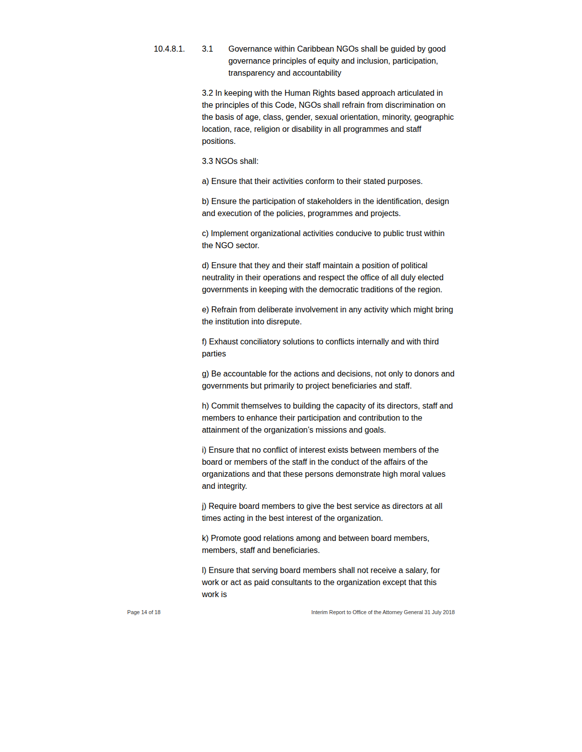10.4.8.1.
3.1
Governance within Caribbean NGOs shall be guided by good governance principles of equity and inclusion, participation, transparency and accountability
3.2 In keeping with the Human Rights based approach articulated in the principles of this Code, NGOs shall refrain from discrimination on the basis of age, class, gender, sexual orientation, minority, geographic location, race, religion or disability in all programmes and staff positions.
3.3 NGOs shall:
a) Ensure that their activities conform to their stated purposes.
b) Ensure the participation of stakeholders in the identification, design and execution of the policies, programmes and projects.
c) Implement organizational activities conducive to public trust within the NGO sector.
d) Ensure that they and their staff maintain a position of political neutrality in their operations and respect the office of all duly elected governments in keeping with the democratic traditions of the region.
e) Refrain from deliberate involvement in any activity which might bring the institution into disrepute.
f) Exhaust conciliatory solutions to conflicts internally and with third parties
g) Be accountable for the actions and decisions, not only to donors and governments but primarily to project beneficiaries and staff.
h) Commit themselves to building the capacity of its directors, staff and members to enhance their participation and contribution to the attainment of the organization’s missions and goals.
i) Ensure that no conflict of interest exists between members of the board or members of the staff in the conduct of the affairs of the organizations and that these persons demonstrate high moral values and integrity.
j) Require board members to give the best service as directors at all times acting in the best interest of the organization.
k) Promote good relations among and between board members, members, staff and beneficiaries.
l) Ensure that serving board members shall not receive a salary, for work or act as paid consultants to the organization except that this work is
Page 14 of 18 Interim Report to Office of the Attorney General 31 July 2018